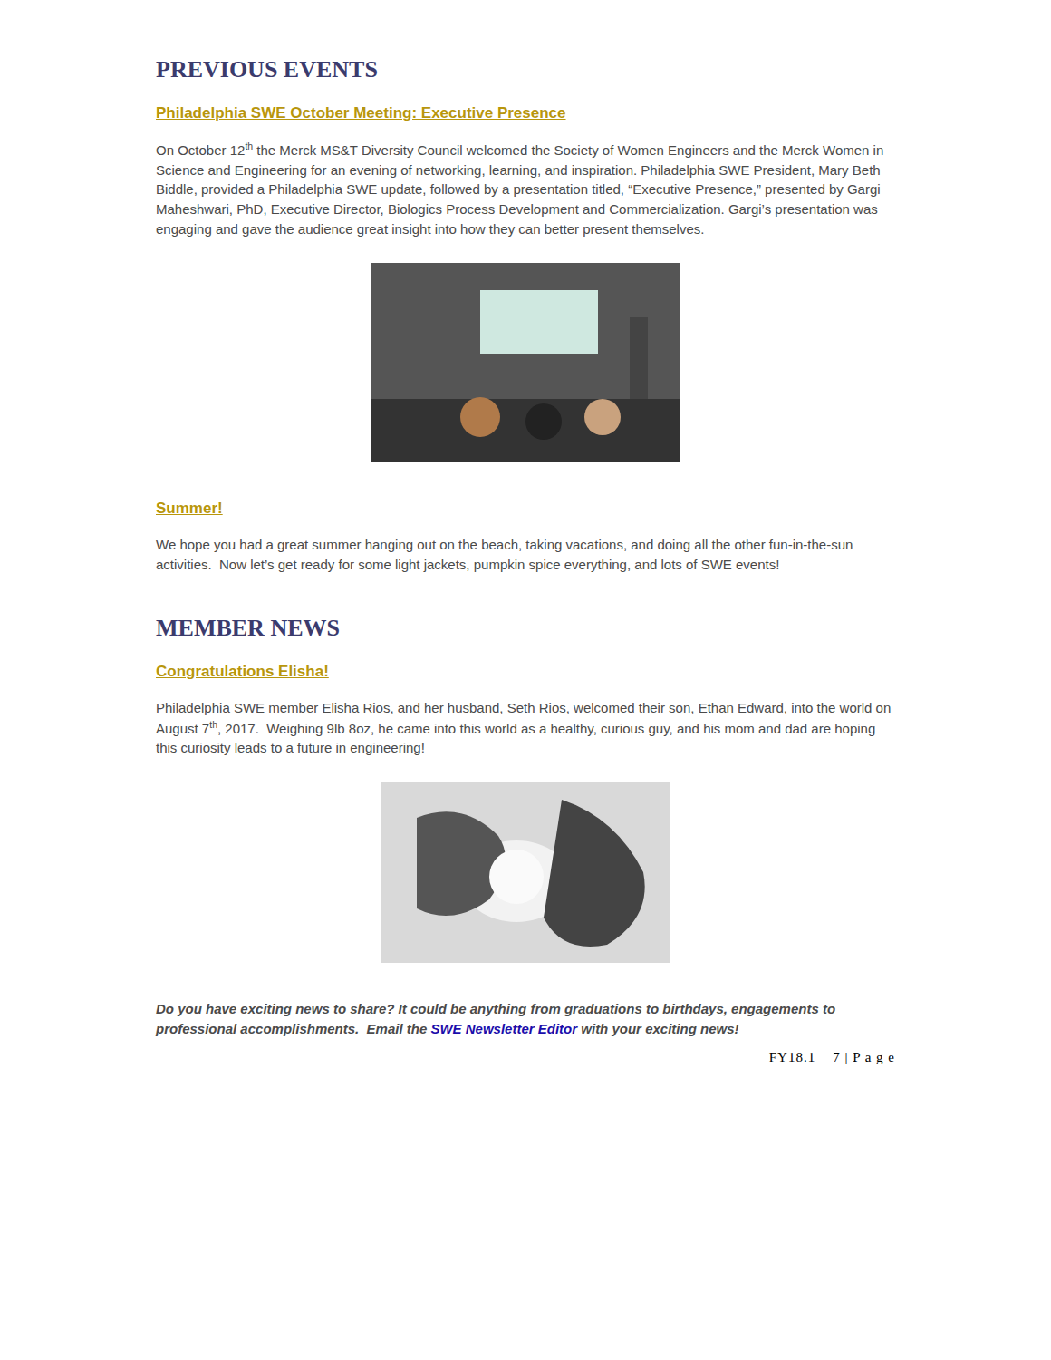PREVIOUS EVENTS
Philadelphia SWE October Meeting: Executive Presence
On October 12th the Merck MS&T Diversity Council welcomed the Society of Women Engineers and the Merck Women in Science and Engineering for an evening of networking, learning, and inspiration. Philadelphia SWE President, Mary Beth Biddle, provided a Philadelphia SWE update, followed by a presentation titled, “Executive Presence,” presented by Gargi Maheshwari, PhD, Executive Director, Biologics Process Development and Commercialization. Gargi’s presentation was engaging and gave the audience great insight into how they can better present themselves.
Summer!
We hope you had a great summer hanging out on the beach, taking vacations, and doing all the other fun-in-the-sun activities. Now let’s get ready for some light jackets, pumpkin spice everything, and lots of SWE events!
MEMBER NEWS
Congratulations Elisha!
Philadelphia SWE member Elisha Rios, and her husband, Seth Rios, welcomed their son, Ethan Edward, into the world on August 7th, 2017. Weighing 9lb 8oz, he came into this world as a healthy, curious guy, and his mom and dad are hoping this curiosity leads to a future in engineering!
Do you have exciting news to share? It could be anything from graduations to birthdays, engagements to professional accomplishments. Email the SWE Newsletter Editor with your exciting news!
FY18.1 7 | P a g e